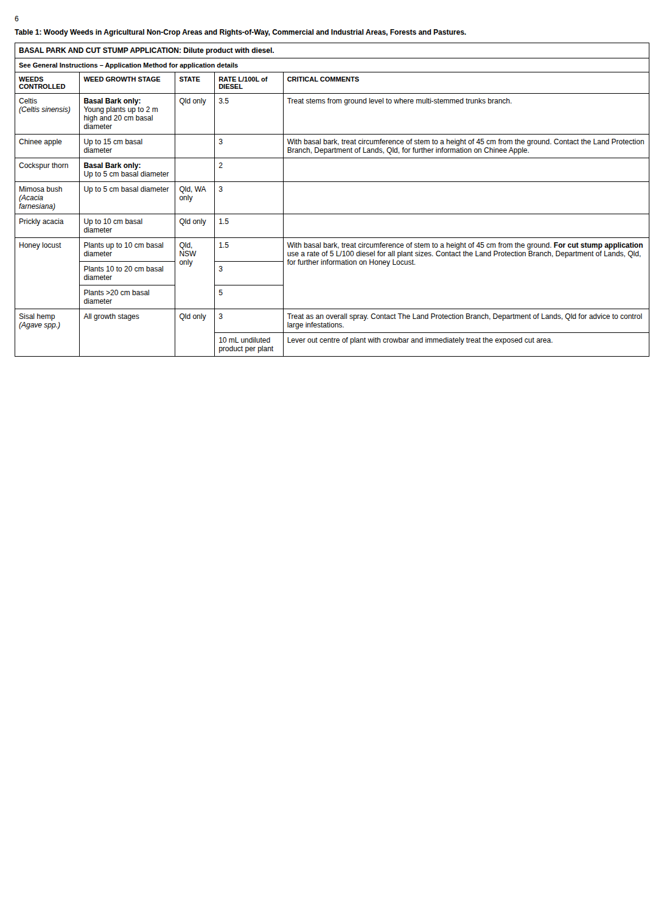6
Table 1: Woody Weeds in Agricultural Non-Crop Areas and Rights-of-Way, Commercial and Industrial Areas, Forests and Pastures.
| BASAL PARK AND CUT STUMP APPLICATION: Dilute product with diesel. |
| --- |
| See General Instructions – Application Method for application details |
| WEEDS CONTROLLED | WEED GROWTH STAGE | STATE | RATE L/100L of DIESEL | CRITICAL COMMENTS |
| Celtis (Celtis sinensis) | Basal Bark only: Young plants up to 2 m high and 20 cm basal diameter | Qld only | 3.5 | Treat stems from ground level to where multi-stemmed trunks branch. |
| Chinee apple | Up to 15 cm basal diameter | | 3 | With basal bark, treat circumference of stem to a height of 45 cm from the ground. Contact the Land Protection Branch, Department of Lands, Qld, for further information on Chinee Apple. |
| Cockspur thorn | Basal Bark only: Up to 5 cm basal diameter | | 2 | |
| Mimosa bush (Acacia farnesiana) | Up to 5 cm basal diameter | Qld, WA only | 3 | |
| Prickly acacia | Up to 10 cm basal diameter | Qld only | 1.5 | |
| Honey locust | Plants up to 10 cm basal diameter | Qld, NSW only | 1.5 | With basal bark, treat circumference of stem to a height of 45 cm from the ground. For cut stump application use a rate of 5 L/100 diesel for all plant sizes. Contact the Land Protection Branch, Department of Lands, Qld, for further information on Honey Locust. |
| Plants 10 to 20 cm basal diameter | 3 |
| Plants >20 cm basal diameter | 5 |
| Sisal hemp (Agave spp.) | All growth stages | Qld only | 3 | Treat as an overall spray. Contact The Land Protection Branch, Department of Lands, Qld for advice to control large infestations. |
| 10 mL undiluted product per plant | Lever out centre of plant with crowbar and immediately treat the exposed cut area. |